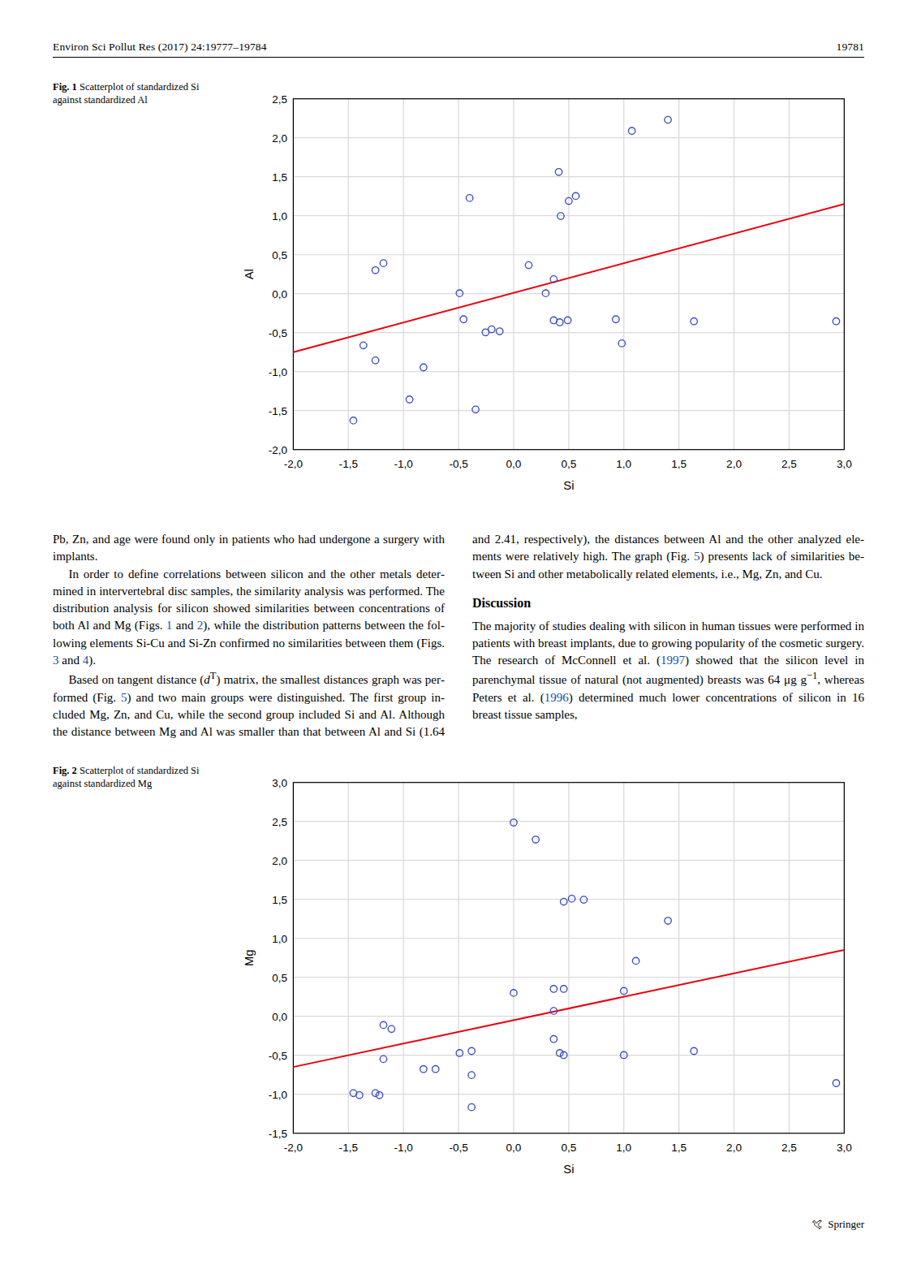Environ Sci Pollut Res (2017) 24:19777–19784
19781
Fig. 1 Scatterplot of standardized Si against standardized Al
2,5 2,0 1,5 1,0 0,5 0,0 -0,5 -1,0 -1,5 -2,0 -2,0 -1,5 -1,0 -0,5 0,0 0,5 1,0 1,5 2,0 2,5 3,0 Si Al
Pb, Zn, and age were found only in patients who had undergone a surgery with implants.
In order to define correlations between silicon and the other metals determined in intervertebral disc samples, the similarity analysis was performed. The distribution analysis for silicon showed similarities between concentrations of both Al and Mg (Figs. 1 and 2), while the distribution patterns between the following elements Si-Cu and Si-Zn confirmed no similarities between them (Figs. 3 and 4).
Based on tangent distance (dT) matrix, the smallest distances graph was performed (Fig. 5) and two main groups were distinguished. The first group included Mg, Zn, and Cu, while the second group included Si and Al. Although the distance between Mg and Al was smaller than that between Al and Si (1.64 and 2.41, respectively), the distances between Al and the other analyzed elements were relatively high. The graph (Fig. 5) presents lack of similarities between Si and other metabolically related elements, i.e., Mg, Zn, and Cu.
Discussion
The majority of studies dealing with silicon in human tissues were performed in patients with breast implants, due to growing popularity of the cosmetic surgery. The research of McConnell et al. (1997) showed that the silicon level in parenchymal tissue of natural (not augmented) breasts was 64 μg g−1, whereas Peters et al. (1996) determined much lower concentrations of silicon in 16 breast tissue samples,
Fig. 2 Scatterplot of standardized Si against standardized Mg
3,0 2,5 2,0 1,5 1,0 0,5 0,0 -0,5 -1,0 -1,5 -2,0 -1,5 -1,0 -0,5 0,0 0,5 1,0 1,5 2,0 2,5 3,0 Si Mg
🕊 Springer